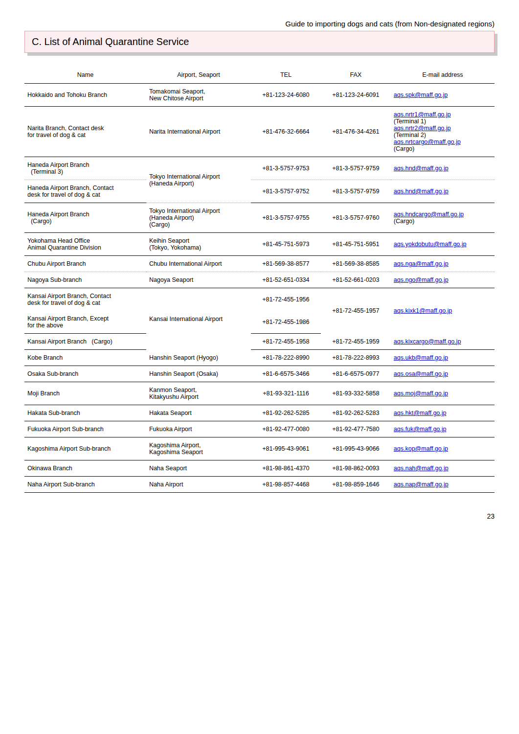Guide to importing dogs and cats (from Non-designated regions)
C. List of Animal Quarantine Service
| Name | Airport, Seaport | TEL | FAX | E-mail address |
| --- | --- | --- | --- | --- |
| Hokkaido and Tohoku Branch | Tomakomai Seaport, New Chitose Airport | +81-123-24-6080 | +81-123-24-6091 | aqs.spk@maff.go.jp |
| Narita Branch, Contact desk for travel of dog & cat | Narita International Airport | +81-476-32-6664 | +81-476-34-4261 | aqs.nrtr1@maff.go.jp (Terminal 1) aqs.nrtr2@maff.go.jp (Terminal 2) aqs.nrtcargo@maff.go.jp (Cargo) |
| Haneda Airport Branch (Terminal 3) | Tokyo International Airport (Haneda Airport) | +81-3-5757-9753 | +81-3-5757-9759 | aqs.hnd@maff.go.jp |
| Haneda Airport Branch, Contact desk for travel of dog & cat | +81-3-5757-9752 | +81-3-5757-9759 | aqs.hnd@maff.go.jp |
| Haneda Airport Branch (Cargo) | Tokyo International Airport (Haneda Airport) (Cargo) | +81-3-5757-9755 | +81-3-5757-9760 | aqs.hndcargo@maff.go.jp (Cargo) |
| Yokohama Head Office Animal Quarantine Division | Keihin Seaport (Tokyo, Yokohama) | +81-45-751-5973 | +81-45-751-5951 | aqs.yokdobutu@maff.go.jp |
| Chubu Airport Branch | Chubu International Airport | +81-569-38-8577 | +81-569-38-8585 | aqs.nga@maff.go.jp |
| Nagoya Sub-branch | Nagoya Seaport | +81-52-651-0334 | +81-52-661-0203 | aqs.ngo@maff.go.jp |
| Kansai Airport Branch, Contact desk for travel of dog & cat | Kansai International Airport | +81-72-455-1956 | +81-72-455-1957 | aqs.kixk1@maff.go.jp |
| Kansai Airport Branch, Except for the above | +81-72-455-1986 |
| Kansai Airport Branch (Cargo) | +81-72-455-1958 | +81-72-455-1959 | aqs.kixcargo@maff.go.jp |
| Kobe Branch | Hanshin Seaport (Hyogo) | +81-78-222-8990 | +81-78-222-8993 | aqs.ukb@maff.go.jp |
| Osaka Sub-branch | Hanshin Seaport (Osaka) | +81-6-6575-3466 | +81-6-6575-0977 | aqs.osa@maff.go.jp |
| Moji Branch | Kanmon Seaport, Kitakyushu Airport | +81-93-321-1116 | +81-93-332-5858 | aqs.moj@maff.go.jp |
| Hakata Sub-branch | Hakata Seaport | +81-92-262-5285 | +81-92-262-5283 | aqs.hkt@maff.go.jp |
| Fukuoka Airport Sub-branch | Fukuoka Airport | +81-92-477-0080 | +81-92-477-7580 | aqs.fuk@maff.go.jp |
| Kagoshima Airport Sub-branch | Kagoshima Airport, Kagoshima Seaport | +81-995-43-9061 | +81-995-43-9066 | aqs.kop@maff.go.jp |
| Okinawa Branch | Naha Seaport | +81-98-861-4370 | +81-98-862-0093 | aqs.nah@maff.go.jp |
| Naha Airport Sub-branch | Naha Airport | +81-98-857-4468 | +81-98-859-1646 | aqs.nap@maff.go.jp |
23